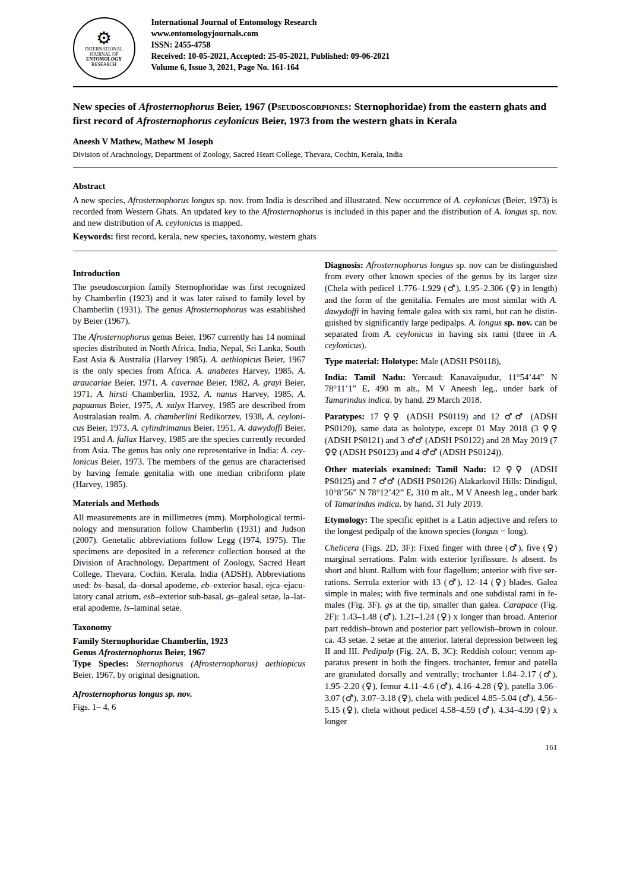⚙
INTERNATIONAL JOURNAL OF
ENTOMOLOGY
RESEARCH
International Journal of Entomology Research
www.entomologyjournals.com
ISSN: 2455-4758
Received: 10-05-2021, Accepted: 25-05-2021, Published: 09-06-2021
Volume 6, Issue 3, 2021, Page No. 161-164
New species of Afrosternophorus Beier, 1967 (Pseudoscorpiones: Sternophoridae) from the eastern ghats and first record of Afrosternophorus ceylonicus Beier, 1973 from the western ghats in Kerala
Aneesh V Mathew, Mathew M Joseph
Division of Arachnology, Department of Zoology, Sacred Heart College, Thevara, Cochin, Kerala, India
Abstract
A new species, Afrosternophorus longus sp. nov. from India is described and illustrated. New occurrence of A. ceylonicus (Beier, 1973) is recorded from Western Ghats. An updated key to the Afrosternophorus is included in this paper and the distribution of A. longus sp. nov. and new distribution of A. ceylonicus is mapped.
Keywords: first record, kerala, new species, taxonomy, western ghats
Introduction
The pseudoscorpion family Sternophoridae was first recognized by Chamberlin (1923) and it was later raised to family level by Chamberlin (1931). The genus Afrosternophorus was established by Beier (1967).
The Afrosternophorus genus Beier, 1967 currently has 14 nominal species distributed in North Africa, India, Nepal, Sri Lanka, South East Asia & Australia (Harvey 1985). A. aethiopicus Beier, 1967 is the only species from Africa. A. anabetes Harvey, 1985, A. araucariae Beier, 1971, A. cavernae Beier, 1982, A. grayi Beier, 1971, A. hirsti Chamberlin, 1932, A. nanus Harvey, 1985, A. papuanus Beier, 1975, A. xalyx Harvey, 1985 are described from Australasian realm. A. chamberlini Redikorzev, 1938, A. ceylonicus Beier, 1973, A. cylindrimanus Beier, 1951, A. dawydoffi Beier, 1951 and A. fallax Harvey, 1985 are the species currently recorded from Asia. The genus has only one representative in India: A. ceylonicus Beier, 1973. The members of the genus are characterised by having female genitalia with one median cribriform plate (Harvey, 1985).
Materials and Methods
All measurements are in millimetres (mm). Morphological terminology and mensuration follow Chamberlin (1931) and Judson (2007). Genetalic abbreviations follow Legg (1974, 1975). The specimens are deposited in a reference collection housed at the Division of Arachnology, Department of Zoology, Sacred Heart College, Thevara, Cochin, Kerala, India (ADSH). Abbreviations used: bs–basal, da–dorsal apodeme, eb–exterior basal, ejca–ejaculatory canal atrium, esb–exterior sub-basal, gs–galeal setae, la–lateral apodeme, ls–laminal setae.
Taxonomy
Family Sternophoridae Chamberlin, 1923
Genus Afrosternophorus Beier, 1967
Type Species: Sternophorus (Afrosternophorus) aethiopicus Beier, 1967, by original designation.
Afrosternophorus longus sp. nov.
Figs. 1– 4, 6
Diagnosis: Afrosternophorus longus sp. nov can be distinguished from every other known species of the genus by its larger size (Chela with pedicel 1.776–1.929 (♂), 1.95–2.306 (♀) in length) and the form of the genitalia. Females are most similar with A. dawydoffi in having female galea with six rami, but can be distinguished by significantly large pedipalps. A. longus sp. nov. can be separated from A. ceylonicus in having six rami (three in A. ceylonicus).
Type material: Holotype: Male (ADSH PS0118),
India: Tamil Nadu: Yercaud: Kanavaipudur, 11°54’44” N 78°11’1” E, 490 m alt., M V Aneesh leg., under bark of Tamarindus indica, by hand, 29 March 2018.
Paratypes: 17 ♀♀ (ADSH PS0119) and 12 ♂♂ (ADSH PS0120), same data as holotype, except 01 May 2018 (3 ♀♀ (ADSH PS0121) and 3 ♂♂ (ADSH PS0122) and 28 May 2019 (7 ♀♀ (ADSH PS0123) and 4 ♂♂ (ADSH PS0124)).
Other materials examined: Tamil Nadu: 12 ♀♀ (ADSH PS0125) and 7 ♂♂ (ADSH PS0126) Alakarkovil Hills: Dindigul, 10°8’56” N 78°12’42” E, 310 m alt., M V Aneesh leg., under bark of Tamarindus indica, by hand, 31 July 2019.
Etymology: The specific epithet is a Latin adjective and refers to the longest pedipalp of the known species (longus = long).
Chelicera (Figs. 2D, 3F): Fixed finger with three (♂), five (♀) marginal serrations. Palm with exterior lyrifissure. ls absent. bs short and blunt. Rallum with four flagellum; anterior with five serrations. Serrula exterior with 13 (♂), 12–14 (♀) blades. Galea simple in males; with five terminals and one subdistal rami in females (Fig. 3F). gs at the tip, smaller than galea. Carapace (Fig. 2F): 1.43–1.48 (♂), 1.21–1.24 (♀) x longer than broad. Anterior part reddish–brown and posterior part yellowish–brown in colour. ca. 43 setae. 2 setae at the anterior. lateral depression between leg II and III. Pedipalp (Fig. 2A, B, 3C): Reddish colour; venom apparatus present in both the fingers. trochanter, femur and patella are granulated dorsally and ventrally; trochanter 1.84–2.17 (♂), 1.95–2.20 (♀), femur 4.11–4.6 (♂), 4.16–4.28 (♀), patella 3.06–3.07 (♂), 3.07–3.18 (♀), chela with pedicel 4.85–5.04 (♂), 4.56–5.15 (♀), chela without pedicel 4.58–4.59 (♂), 4.34–4.99 (♀) x longer
161